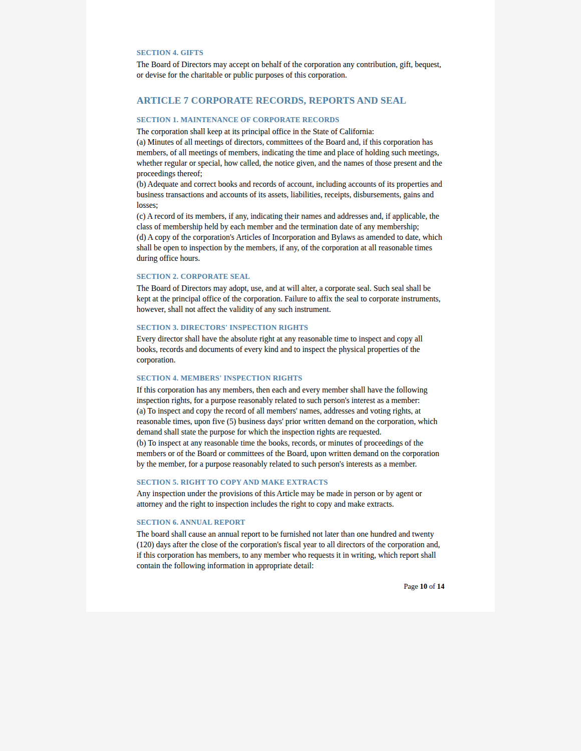SECTION 4. GIFTS
The Board of Directors may accept on behalf of the corporation any contribution, gift, bequest, or devise for the charitable or public purposes of this corporation.
ARTICLE 7 CORPORATE RECORDS, REPORTS AND SEAL
SECTION 1. MAINTENANCE OF CORPORATE RECORDS
The corporation shall keep at its principal office in the State of California:
(a) Minutes of all meetings of directors, committees of the Board and, if this corporation has members, of all meetings of members, indicating the time and place of holding such meetings, whether regular or special, how called, the notice given, and the names of those present and the proceedings thereof;
(b) Adequate and correct books and records of account, including accounts of its properties and business transactions and accounts of its assets, liabilities, receipts, disbursements, gains and losses;
(c) A record of its members, if any, indicating their names and addresses and, if applicable, the class of membership held by each member and the termination date of any membership;
(d) A copy of the corporation's Articles of Incorporation and Bylaws as amended to date, which shall be open to inspection by the members, if any, of the corporation at all reasonable times during office hours.
SECTION 2. CORPORATE SEAL
The Board of Directors may adopt, use, and at will alter, a corporate seal. Such seal shall be kept at the principal office of the corporation. Failure to affix the seal to corporate instruments, however, shall not affect the validity of any such instrument.
SECTION 3. DIRECTORS' INSPECTION RIGHTS
Every director shall have the absolute right at any reasonable time to inspect and copy all books, records and documents of every kind and to inspect the physical properties of the corporation.
SECTION 4. MEMBERS' INSPECTION RIGHTS
If this corporation has any members, then each and every member shall have the following inspection rights, for a purpose reasonably related to such person's interest as a member:
(a) To inspect and copy the record of all members' names, addresses and voting rights, at reasonable times, upon five (5) business days' prior written demand on the corporation, which demand shall state the purpose for which the inspection rights are requested.
(b) To inspect at any reasonable time the books, records, or minutes of proceedings of the members or of the Board or committees of the Board, upon written demand on the corporation by the member, for a purpose reasonably related to such person's interests as a member.
SECTION 5. RIGHT TO COPY AND MAKE EXTRACTS
Any inspection under the provisions of this Article may be made in person or by agent or attorney and the right to inspection includes the right to copy and make extracts.
SECTION 6. ANNUAL REPORT
The board shall cause an annual report to be furnished not later than one hundred and twenty (120) days after the close of the corporation's fiscal year to all directors of the corporation and, if this corporation has members, to any member who requests it in writing, which report shall contain the following information in appropriate detail:
Page 10 of 14